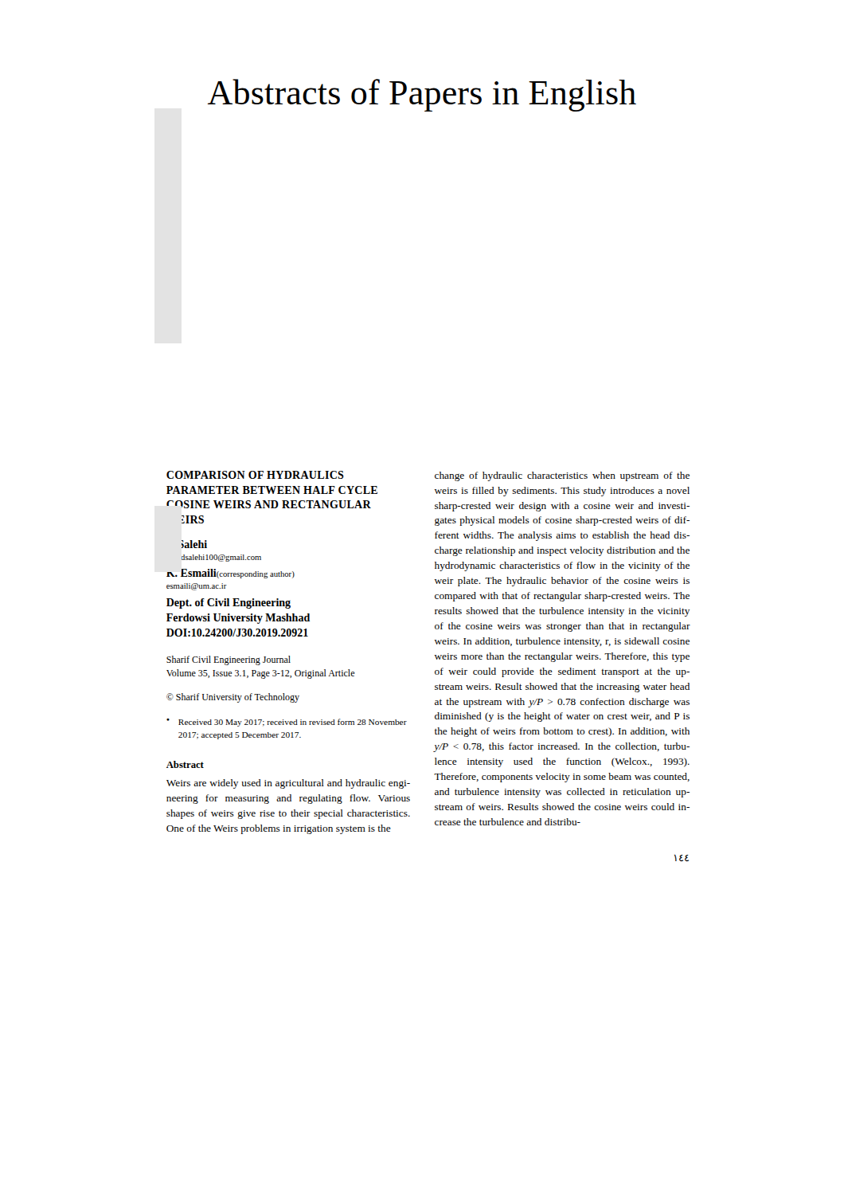Abstracts of Papers in English
Comparison of hydraulics parameter between half cycle cosine weirs and rectangular weirs
S. Salehi
saeedsalehi100@gmail.com
K. Esmaili(corresponding author)
esmaili@um.ac.ir
Dept. of Civil Engineering
Ferdowsi University Mashhad
DOI:10.24200/J30.2019.20921
Sharif Civil Engineering Journal
Volume 35, Issue 3.1, Page 3-12, Original Article
© Sharif University of Technology
Received 30 May 2017; received in revised form 28 November 2017; accepted 5 December 2017.
Abstract
Weirs are widely used in agricultural and hydraulic engineering for measuring and regulating flow. Various shapes of weirs give rise to their special characteristics. One of the Weirs problems in irrigation system is the
change of hydraulic characteristics when upstream of the weirs is filled by sediments. This study introduces a novel sharp-crested weir design with a cosine weir and investigates physical models of cosine sharp-crested weirs of different widths. The analysis aims to establish the head discharge relationship and inspect velocity distribution and the hydrodynamic characteristics of flow in the vicinity of the weir plate. The hydraulic behavior of the cosine weirs is compared with that of rectangular sharp-crested weirs. The results showed that the turbulence intensity in the vicinity of the cosine weirs was stronger than that in rectangular weirs. In addition, turbulence intensity, r, is sidewall cosine weirs more than the rectangular weirs. Therefore, this type of weir could provide the sediment transport at the upstream weirs. Result showed that the increasing water head at the upstream with y/P > 0.78 confection discharge was diminished (y is the height of water on crest weir, and P is the height of weirs from bottom to crest). In addition, with y/P < 0.78, this factor increased. In the collection, turbulence intensity used the function (Welcox., 1993). Therefore, components velocity in some beam was counted, and turbulence intensity was collected in reticulation upstream of weirs. Results showed the cosine weirs could increase the turbulence and distribu-
١٤٤